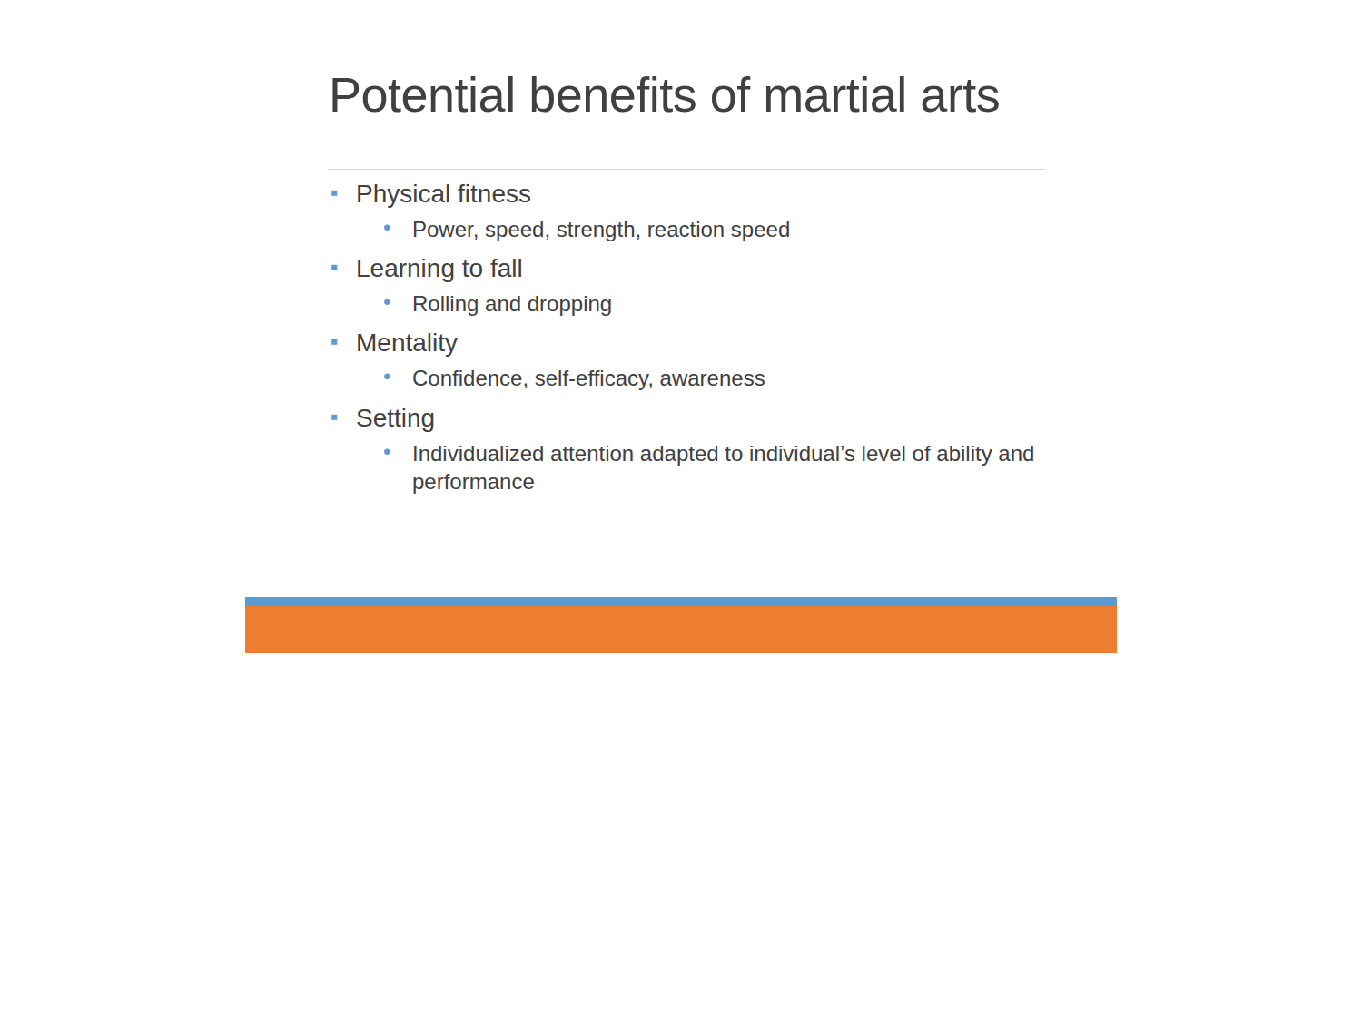Potential benefits of martial arts
Physical fitness
Power, speed, strength, reaction speed
Learning to fall
Rolling and dropping
Mentality
Confidence, self-efficacy, awareness
Setting
Individualized attention adapted to individual’s level of ability and performance